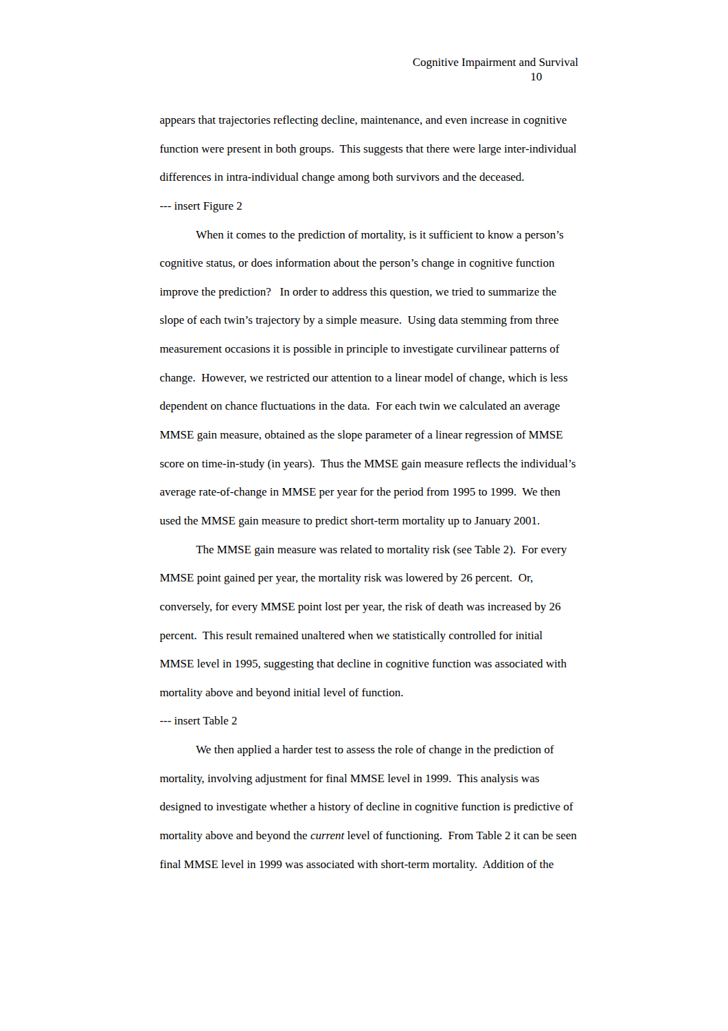Cognitive Impairment and Survival
10
appears that trajectories reflecting decline, maintenance, and even increase in cognitive function were present in both groups. This suggests that there were large inter-individual differences in intra-individual change among both survivors and the deceased.
--- insert Figure 2
When it comes to the prediction of mortality, is it sufficient to know a person’s cognitive status, or does information about the person’s change in cognitive function improve the prediction? In order to address this question, we tried to summarize the slope of each twin’s trajectory by a simple measure. Using data stemming from three measurement occasions it is possible in principle to investigate curvilinear patterns of change. However, we restricted our attention to a linear model of change, which is less dependent on chance fluctuations in the data. For each twin we calculated an average MMSE gain measure, obtained as the slope parameter of a linear regression of MMSE score on time-in-study (in years). Thus the MMSE gain measure reflects the individual’s average rate-of-change in MMSE per year for the period from 1995 to 1999. We then used the MMSE gain measure to predict short-term mortality up to January 2001.
The MMSE gain measure was related to mortality risk (see Table 2). For every MMSE point gained per year, the mortality risk was lowered by 26 percent. Or, conversely, for every MMSE point lost per year, the risk of death was increased by 26 percent. This result remained unaltered when we statistically controlled for initial MMSE level in 1995, suggesting that decline in cognitive function was associated with mortality above and beyond initial level of function.
--- insert Table 2
We then applied a harder test to assess the role of change in the prediction of mortality, involving adjustment for final MMSE level in 1999. This analysis was designed to investigate whether a history of decline in cognitive function is predictive of mortality above and beyond the current level of functioning. From Table 2 it can be seen final MMSE level in 1999 was associated with short-term mortality. Addition of the